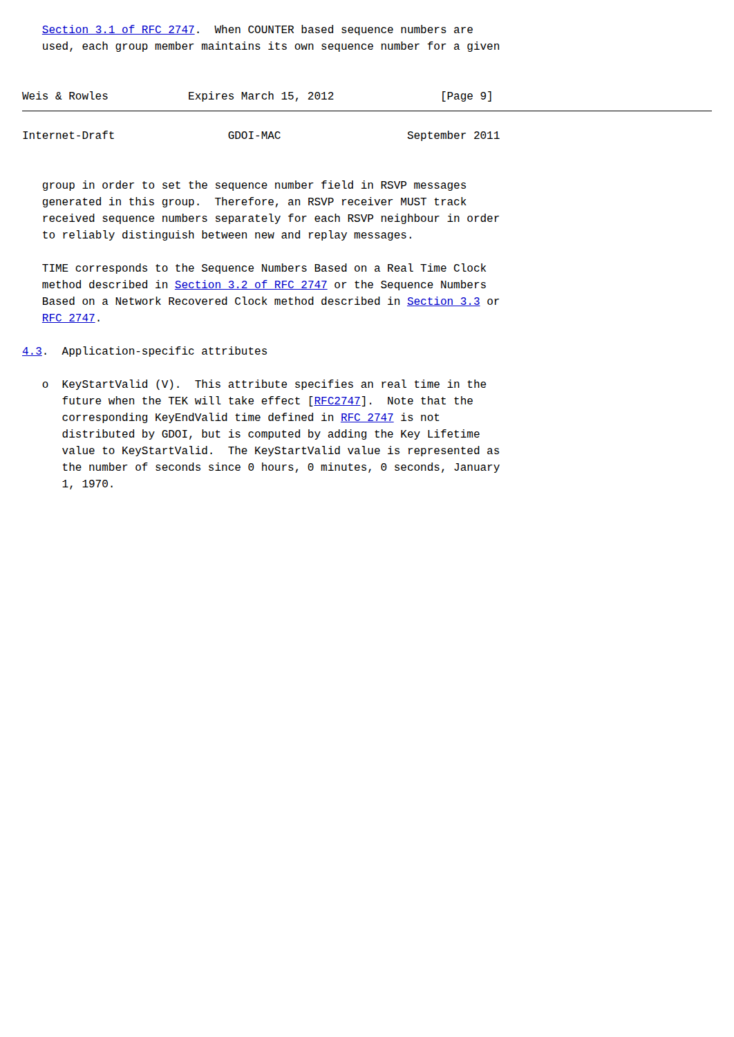Section 3.1 of RFC 2747.  When COUNTER based sequence numbers are
   used, each group member maintains its own sequence number for a given


Weis & Rowles            Expires March 15, 2012                [Page 9]
Internet-Draft                 GDOI-MAC                   September 2011


   group in order to set the sequence number field in RSVP messages
   generated in this group.  Therefore, an RSVP receiver MUST track
   received sequence numbers separately for each RSVP neighbour in order
   to reliably distinguish between new and replay messages.

   TIME corresponds to the Sequence Numbers Based on a Real Time Clock
   method described in Section 3.2 of RFC 2747 or the Sequence Numbers
   Based on a Network Recovered Clock method described in Section 3.3 or
   RFC 2747.

4.3.  Application-specific attributes

   o  KeyStartValid (V).  This attribute specifies an real time in the
      future when the TEK will take effect [RFC2747].  Note that the
      corresponding KeyEndValid time defined in RFC 2747 is not
      distributed by GDOI, but is computed by adding the Key Lifetime
      value to KeyStartValid.  The KeyStartValid value is represented as
      the number of seconds since 0 hours, 0 minutes, 0 seconds, January
      1, 1970.